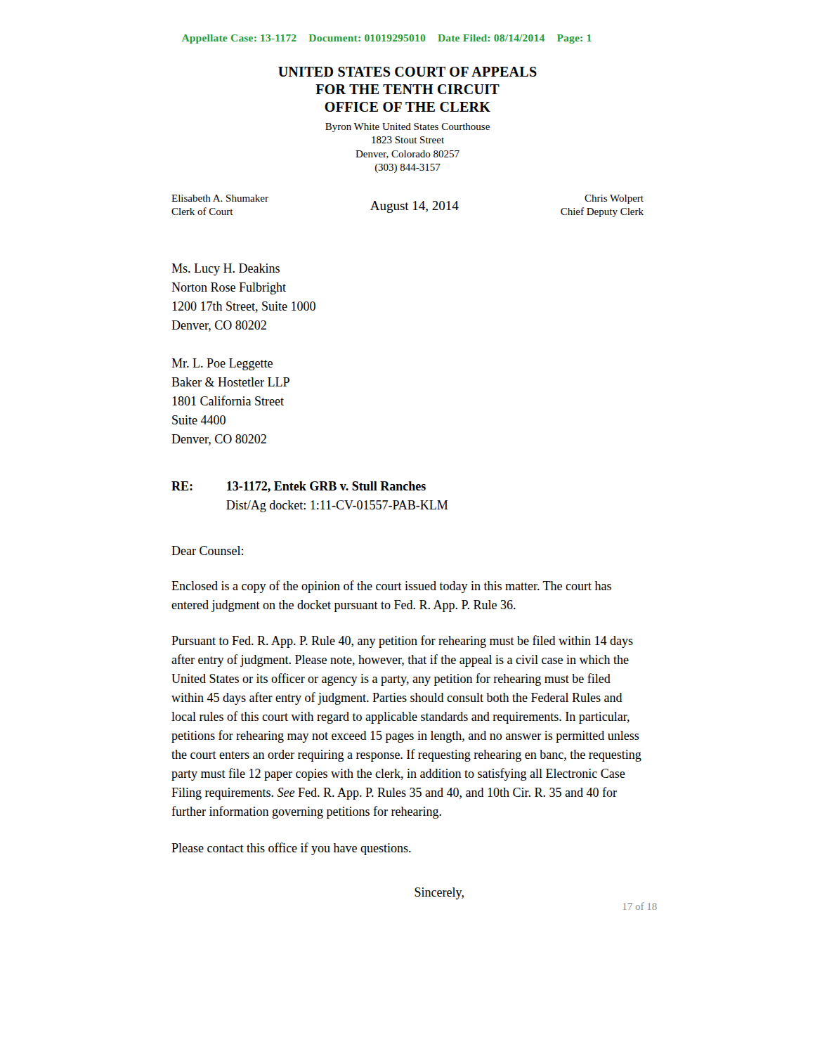Appellate Case: 13-1172 Document: 01019295010 Date Filed: 08/14/2014 Page: 1
UNITED STATES COURT OF APPEALS
FOR THE TENTH CIRCUIT
OFFICE OF THE CLERK
Byron White United States Courthouse
1823 Stout Street
Denver, Colorado 80257
(303) 844-3157
Elisabeth A. Shumaker
Clerk of Court
August 14, 2014
Chris Wolpert
Chief Deputy Clerk
Ms. Lucy H. Deakins
Norton Rose Fulbright
1200 17th Street, Suite 1000
Denver, CO 80202
Mr. L. Poe Leggette
Baker & Hostetler LLP
1801 California Street
Suite 4400
Denver, CO 80202
| RE: | 13-1172, Entek GRB v. Stull Ranches |
| | Dist/Ag docket: 1:11-CV-01557-PAB-KLM |
Dear Counsel:
Enclosed is a copy of the opinion of the court issued today in this matter. The court has entered judgment on the docket pursuant to Fed. R. App. P. Rule 36.
Pursuant to Fed. R. App. P. Rule 40, any petition for rehearing must be filed within 14 days after entry of judgment. Please note, however, that if the appeal is a civil case in which the United States or its officer or agency is a party, any petition for rehearing must be filed within 45 days after entry of judgment. Parties should consult both the Federal Rules and local rules of this court with regard to applicable standards and requirements. In particular, petitions for rehearing may not exceed 15 pages in length, and no answer is permitted unless the court enters an order requiring a response. If requesting rehearing en banc, the requesting party must file 12 paper copies with the clerk, in addition to satisfying all Electronic Case Filing requirements. See Fed. R. App. P. Rules 35 and 40, and 10th Cir. R. 35 and 40 for further information governing petitions for rehearing.
Please contact this office if you have questions.
Sincerely,
17 of 18